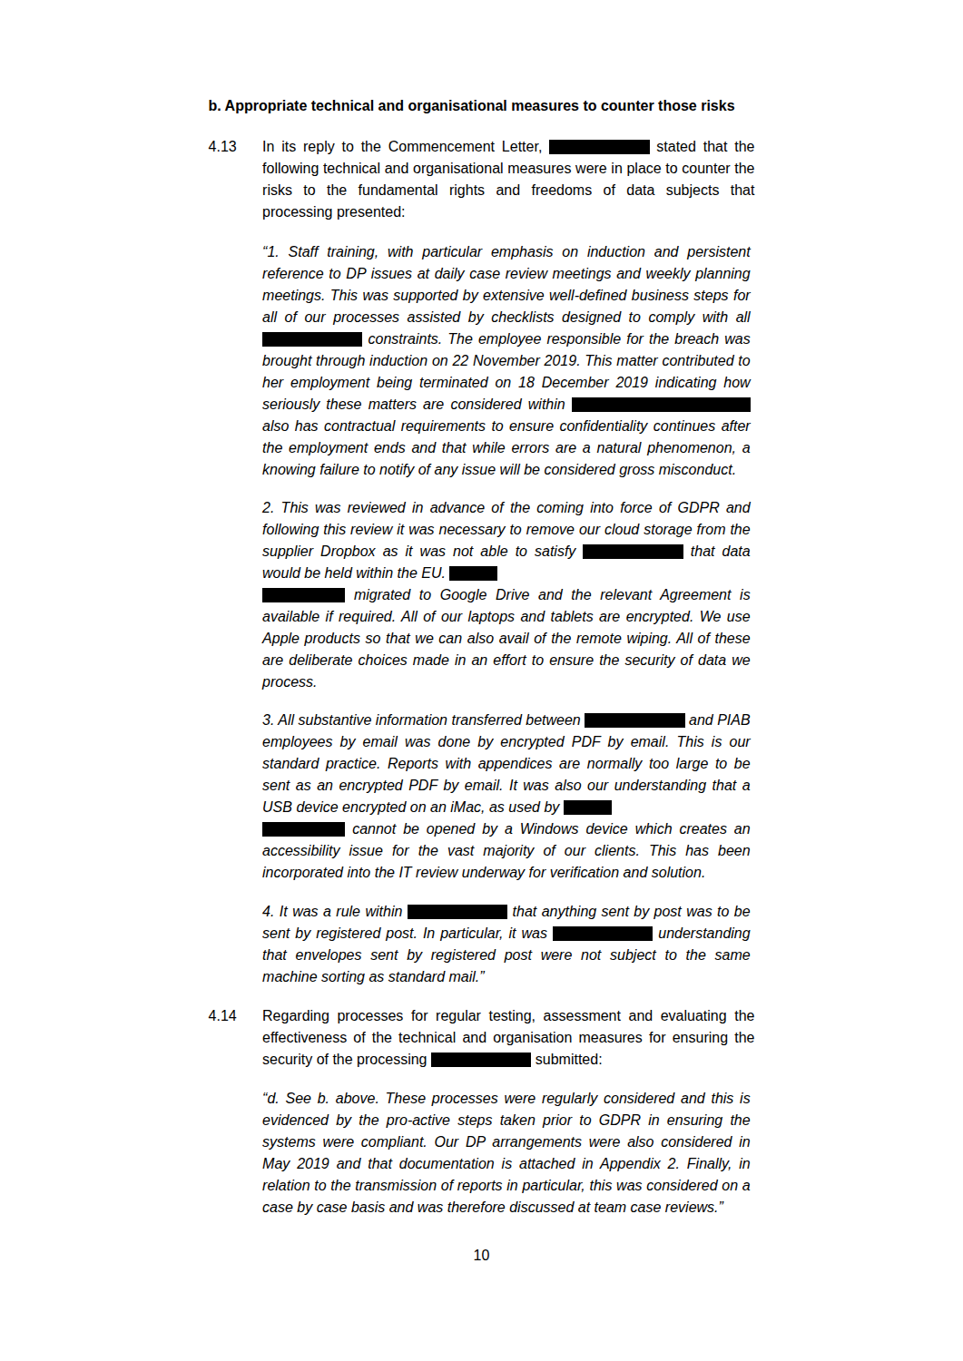b. Appropriate technical and organisational measures to counter those risks
4.13
In its reply to the Commencement Letter, stated that the following technical and organisational measures were in place to counter the risks to the fundamental rights and freedoms of data subjects that processing presented:
“1. Staff training, with particular emphasis on induction and persistent reference to DP issues at daily case review meetings and weekly planning meetings. This was supported by extensive well-defined business steps for all of our processes assisted by checklists designed to comply with all constraints. The employee responsible for the breach was brought through induction on 22 November 2019. This matter contributed to her employment being terminated on 18 December 2019 indicating how seriously these matters are considered within also has contractual requirements to ensure confidentiality continues after the employment ends and that while errors are a natural phenomenon, a knowing failure to notify of any issue will be considered gross misconduct.
2. This was reviewed in advance of the coming into force of GDPR and following this review it was necessary to remove our cloud storage from the supplier Dropbox as it was not able to satisfy that data would be held within the EU.
migrated to Google Drive and the relevant Agreement is available if required. All of our laptops and tablets are encrypted. We use Apple products so that we can also avail of the remote wiping. All of these are deliberate choices made in an effort to ensure the security of data we process.
3. All substantive information transferred between and PIAB employees by email was done by encrypted PDF by email. This is our standard practice. Reports with appendices are normally too large to be sent as an encrypted PDF by email. It was also our understanding that a USB device encrypted on an iMac, as used by
cannot be opened by a Windows device which creates an accessibility issue for the vast majority of our clients. This has been incorporated into the IT review underway for verification and solution.
4. It was a rule within that anything sent by post was to be sent by registered post. In particular, it was understanding that envelopes sent by registered post were not subject to the same machine sorting as standard mail.”
4.14
Regarding processes for regular testing, assessment and evaluating the effectiveness of the technical and organisation measures for ensuring the security of the processing submitted:
“d. See b. above. These processes were regularly considered and this is evidenced by the pro-active steps taken prior to GDPR in ensuring the systems were compliant. Our DP arrangements were also considered in May 2019 and that documentation is attached in Appendix 2. Finally, in relation to the transmission of reports in particular, this was considered on a case by case basis and was therefore discussed at team case reviews.”
10